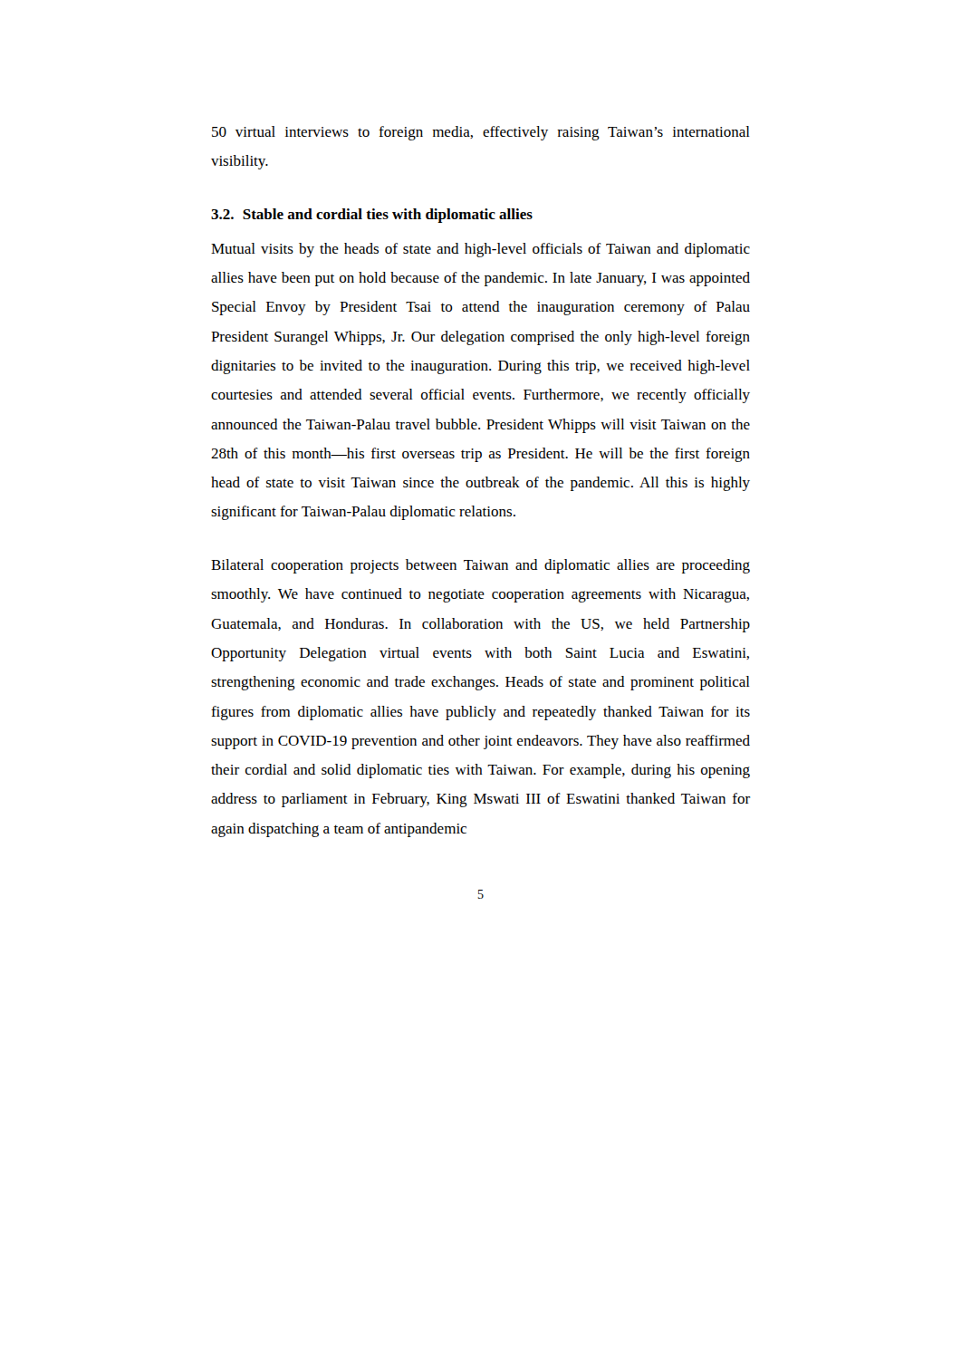50 virtual interviews to foreign media, effectively raising Taiwan’s international visibility.
3.2. Stable and cordial ties with diplomatic allies
Mutual visits by the heads of state and high-level officials of Taiwan and diplomatic allies have been put on hold because of the pandemic. In late January, I was appointed Special Envoy by President Tsai to attend the inauguration ceremony of Palau President Surangel Whipps, Jr. Our delegation comprised the only high-level foreign dignitaries to be invited to the inauguration. During this trip, we received high-level courtesies and attended several official events. Furthermore, we recently officially announced the Taiwan-Palau travel bubble. President Whipps will visit Taiwan on the 28th of this month—his first overseas trip as President. He will be the first foreign head of state to visit Taiwan since the outbreak of the pandemic. All this is highly significant for Taiwan-Palau diplomatic relations.
Bilateral cooperation projects between Taiwan and diplomatic allies are proceeding smoothly. We have continued to negotiate cooperation agreements with Nicaragua, Guatemala, and Honduras. In collaboration with the US, we held Partnership Opportunity Delegation virtual events with both Saint Lucia and Eswatini, strengthening economic and trade exchanges. Heads of state and prominent political figures from diplomatic allies have publicly and repeatedly thanked Taiwan for its support in COVID-19 prevention and other joint endeavors. They have also reaffirmed their cordial and solid diplomatic ties with Taiwan. For example, during his opening address to parliament in February, King Mswati III of Eswatini thanked Taiwan for again dispatching a team of antipandemic
5